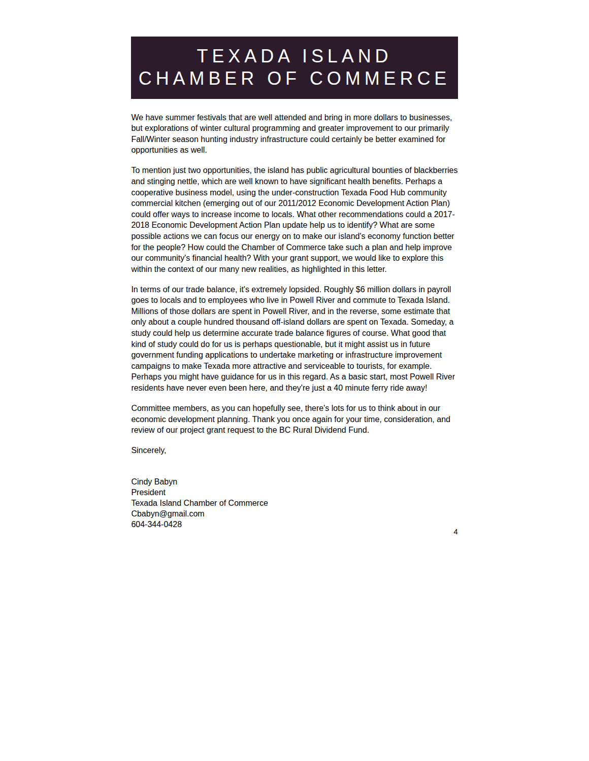TEXADA ISLAND
CHAMBER OF COMMERCE
We have summer festivals that are well attended and bring in more dollars to businesses, but explorations of winter cultural programming and greater improvement to our primarily Fall/Winter season hunting industry infrastructure could certainly be better examined for opportunities as well.
To mention just two opportunities, the island has public agricultural bounties of blackberries and stinging nettle, which are well known to have significant health benefits. Perhaps a cooperative business model, using the under-construction Texada Food Hub community commercial kitchen (emerging out of our 2011/2012 Economic Development Action Plan) could offer ways to increase income to locals. What other recommendations could a 2017-2018 Economic Development Action Plan update help us to identify? What are some possible actions we can focus our energy on to make our island's economy function better for the people? How could the Chamber of Commerce take such a plan and help improve our community's financial health? With your grant support, we would like to explore this within the context of our many new realities, as highlighted in this letter.
In terms of our trade balance, it's extremely lopsided. Roughly $6 million dollars in payroll goes to locals and to employees who live in Powell River and commute to Texada Island. Millions of those dollars are spent in Powell River, and in the reverse, some estimate that only about a couple hundred thousand off-island dollars are spent on Texada. Someday, a study could help us determine accurate trade balance figures of course. What good that kind of study could do for us is perhaps questionable, but it might assist us in future government funding applications to undertake marketing or infrastructure improvement campaigns to make Texada more attractive and serviceable to tourists, for example. Perhaps you might have guidance for us in this regard. As a basic start, most Powell River residents have never even been here, and they're just a 40 minute ferry ride away!
Committee members, as you can hopefully see, there's lots for us to think about in our economic development planning. Thank you once again for your time, consideration, and review of our project grant request to the BC Rural Dividend Fund.
Sincerely,
Cindy Babyn
President
Texada Island Chamber of Commerce
Cbabyn@gmail.com
604-344-0428
4